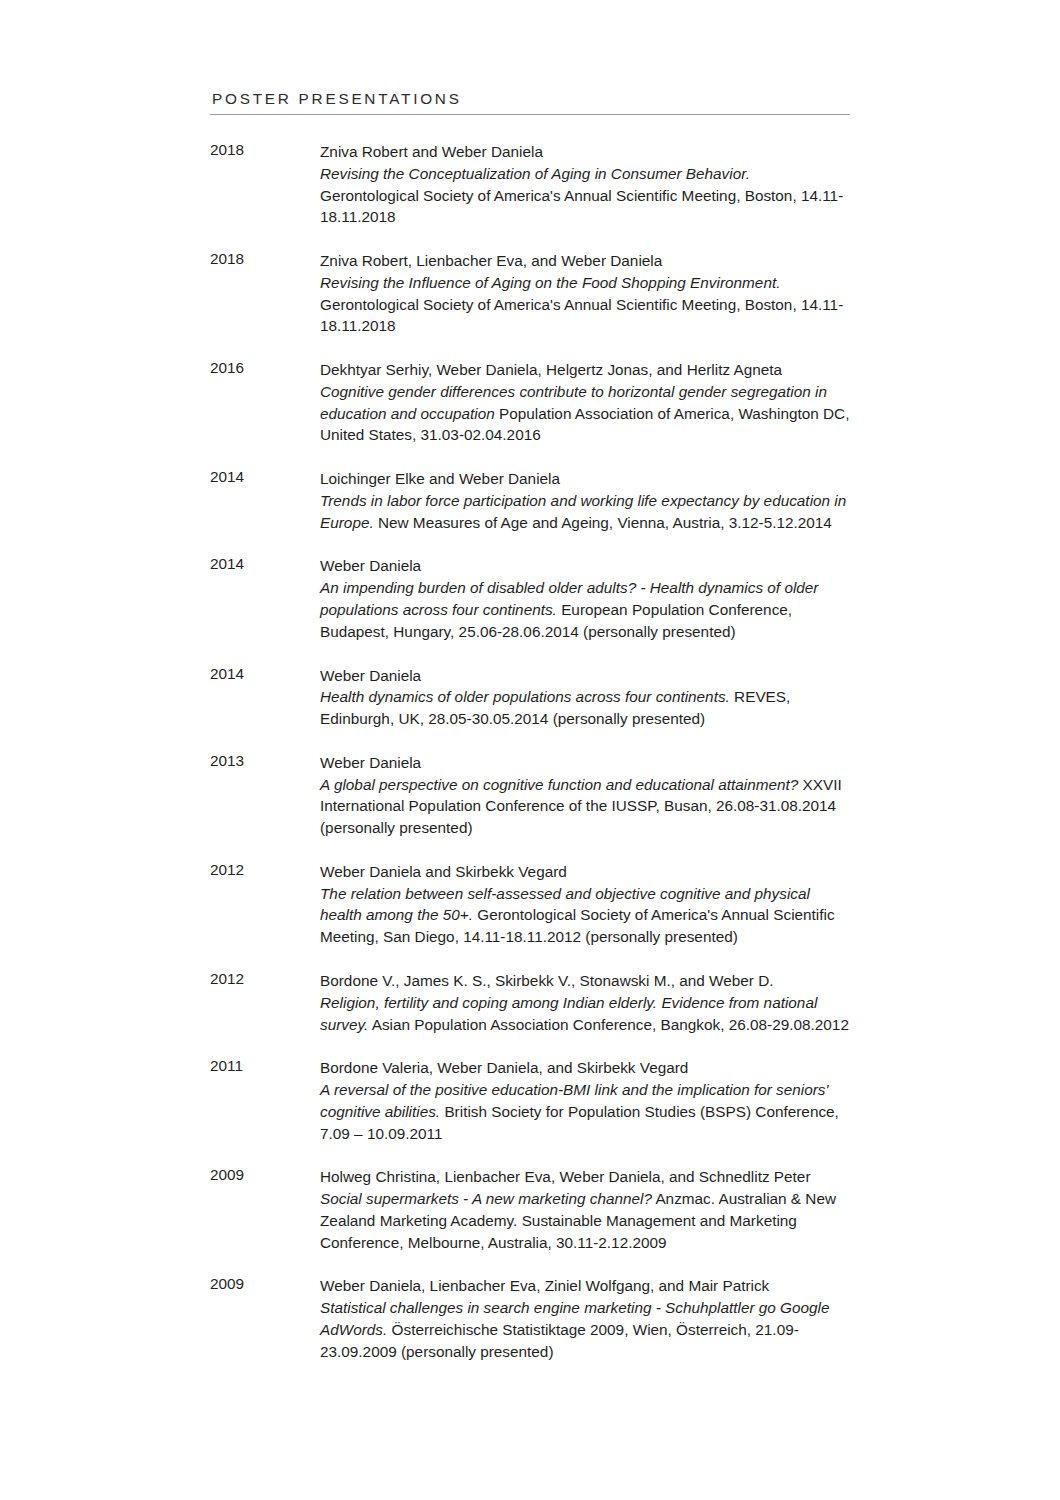Poster Presentations
| 2018 | Zniva Robert and Weber Daniela Revising the Conceptualization of Aging in Consumer Behavior. Gerontological Society of America's Annual Scientific Meeting, Boston, 14.11-18.11.2018 |
| 2018 | Zniva Robert, Lienbacher Eva, and Weber Daniela Revising the Influence of Aging on the Food Shopping Environment. Gerontological Society of America's Annual Scientific Meeting, Boston, 14.11-18.11.2018 |
| 2016 | Dekhtyar Serhiy, Weber Daniela, Helgertz Jonas, and Herlitz Agneta Cognitive gender differences contribute to horizontal gender segregation in education and occupation Population Association of America, Washington DC, United States, 31.03-02.04.2016 |
| 2014 | Loichinger Elke and Weber Daniela Trends in labor force participation and working life expectancy by education in Europe. New Measures of Age and Ageing, Vienna, Austria, 3.12-5.12.2014 |
| 2014 | Weber Daniela An impending burden of disabled older adults? - Health dynamics of older populations across four continents. European Population Conference, Budapest, Hungary, 25.06-28.06.2014 (personally presented) |
| 2014 | Weber Daniela Health dynamics of older populations across four continents. REVES, Edinburgh, UK, 28.05-30.05.2014 (personally presented) |
| 2013 | Weber Daniela A global perspective on cognitive function and educational attainment? XXVII International Population Conference of the IUSSP, Busan, 26.08-31.08.2014 (personally presented) |
| 2012 | Weber Daniela and Skirbekk Vegard The relation between self-assessed and objective cognitive and physical health among the 50+. Gerontological Society of America's Annual Scientific Meeting, San Diego, 14.11-18.11.2012 (personally presented) |
| 2012 | Bordone V., James K. S., Skirbekk V., Stonawski M., and Weber D. Religion, fertility and coping among Indian elderly. Evidence from national survey. Asian Population Association Conference, Bangkok, 26.08-29.08.2012 |
| 2011 | Bordone Valeria, Weber Daniela, and Skirbekk Vegard A reversal of the positive education-BMI link and the implication for seniors' cognitive abilities. British Society for Population Studies (BSPS) Conference, 7.09 – 10.09.2011 |
| 2009 | Holweg Christina, Lienbacher Eva, Weber Daniela, and Schnedlitz Peter Social supermarkets - A new marketing channel? Anzmac. Australian & New Zealand Marketing Academy. Sustainable Management and Marketing Conference, Melbourne, Australia, 30.11-2.12.2009 |
| 2009 | Weber Daniela, Lienbacher Eva, Ziniel Wolfgang, and Mair Patrick Statistical challenges in search engine marketing - Schuhplattler go Google AdWords. Österreichische Statistiktage 2009, Wien, Österreich, 21.09-23.09.2009 (personally presented) |